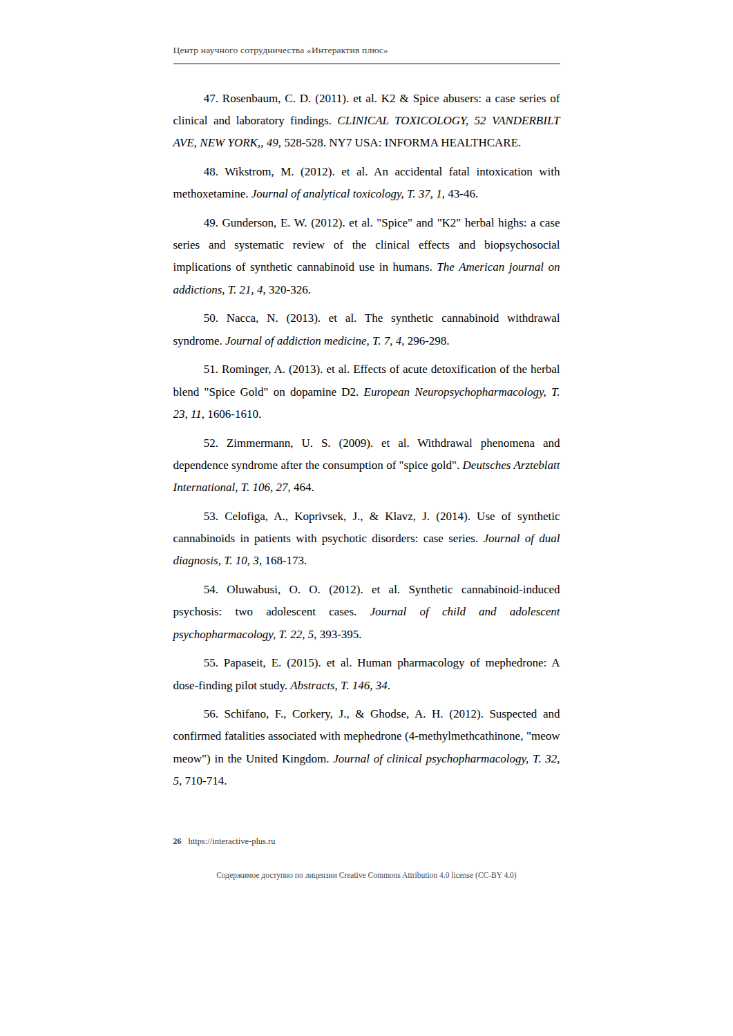Центр научного сотрудничества «Интерактив плюс»
47. Rosenbaum, C. D. (2011). et al. K2 & Spice abusers: a case series of clinical and laboratory findings. CLINICAL TOXICOLOGY, 52 VANDERBILT AVE, NEW YORK,, 49, 528-528. NY7 USA: INFORMA HEALTHCARE.
48. Wikstrom, M. (2012). et al. An accidental fatal intoxication with methoxetamine. Journal of analytical toxicology, T. 37, 1, 43-46.
49. Gunderson, E. W. (2012). et al. "Spice" and "K2" herbal highs: a case series and systematic review of the clinical effects and biopsychosocial implications of synthetic cannabinoid use in humans. The American journal on addictions, T. 21, 4, 320-326.
50. Nacca, N. (2013). et al. The synthetic cannabinoid withdrawal syndrome. Journal of addiction medicine, T. 7, 4, 296-298.
51. Rominger, A. (2013). et al. Effects of acute detoxification of the herbal blend "Spice Gold" on dopamine D2. European Neuropsychopharmacology, T. 23, 11, 1606-1610.
52. Zimmermann, U. S. (2009). et al. Withdrawal phenomena and dependence syndrome after the consumption of "spice gold". Deutsches Arzteblatt International, T. 106, 27, 464.
53. Celofiga, A., Koprivsek, J., & Klavz, J. (2014). Use of synthetic cannabinoids in patients with psychotic disorders: case series. Journal of dual diagnosis, T. 10, 3, 168-173.
54. Oluwabusi, O. O. (2012). et al. Synthetic cannabinoid-induced psychosis: two adolescent cases. Journal of child and adolescent psychopharmacology, T. 22, 5, 393-395.
55. Papaseit, E. (2015). et al. Human pharmacology of mephedrone: A dose-finding pilot study. Abstracts, T. 146, 34.
56. Schifano, F., Corkery, J., & Ghodse, A. H. (2012). Suspected and confirmed fatalities associated with mephedrone (4-methylmethcathinone, "meow meow") in the United Kingdom. Journal of clinical psychopharmacology, T. 32, 5, 710-714.
26 https://interactive-plus.ru
Содержимое доступно по лицензии Creative Commons Attribution 4.0 license (CC-BY 4.0)